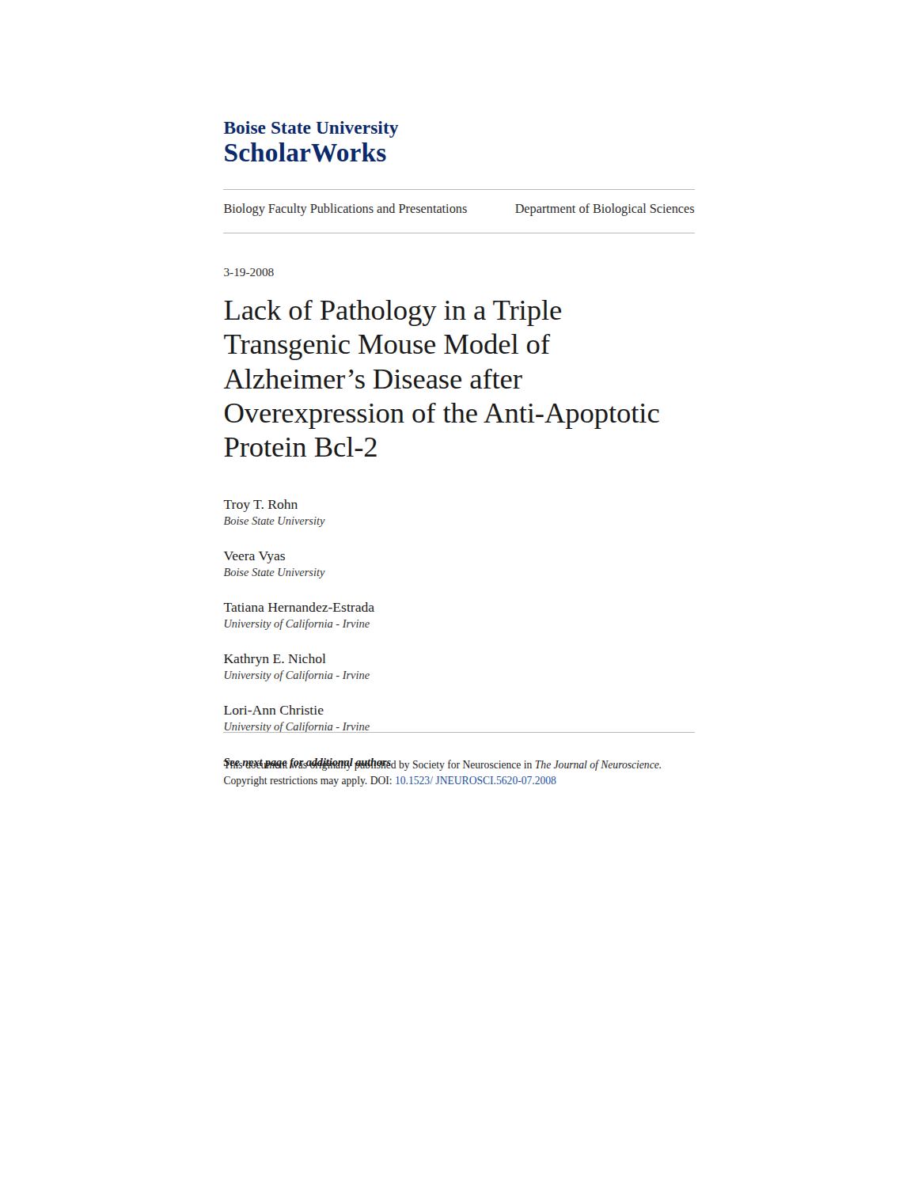Boise State University
ScholarWorks
Biology Faculty Publications and Presentations
Department of Biological Sciences
3-19-2008
Lack of Pathology in a Triple Transgenic Mouse Model of Alzheimer’s Disease after Overexpression of the Anti-Apoptotic Protein Bcl-2
Troy T. Rohn
Boise State University
Veera Vyas
Boise State University
Tatiana Hernandez-Estrada
University of California - Irvine
Kathryn E. Nichol
University of California - Irvine
Lori-Ann Christie
University of California - Irvine
See next page for additional authors
This document was originally published by Society for Neuroscience in The Journal of Neuroscience. Copyright restrictions may apply. DOI: 10.1523/ JNEUROSCI.5620-07.2008